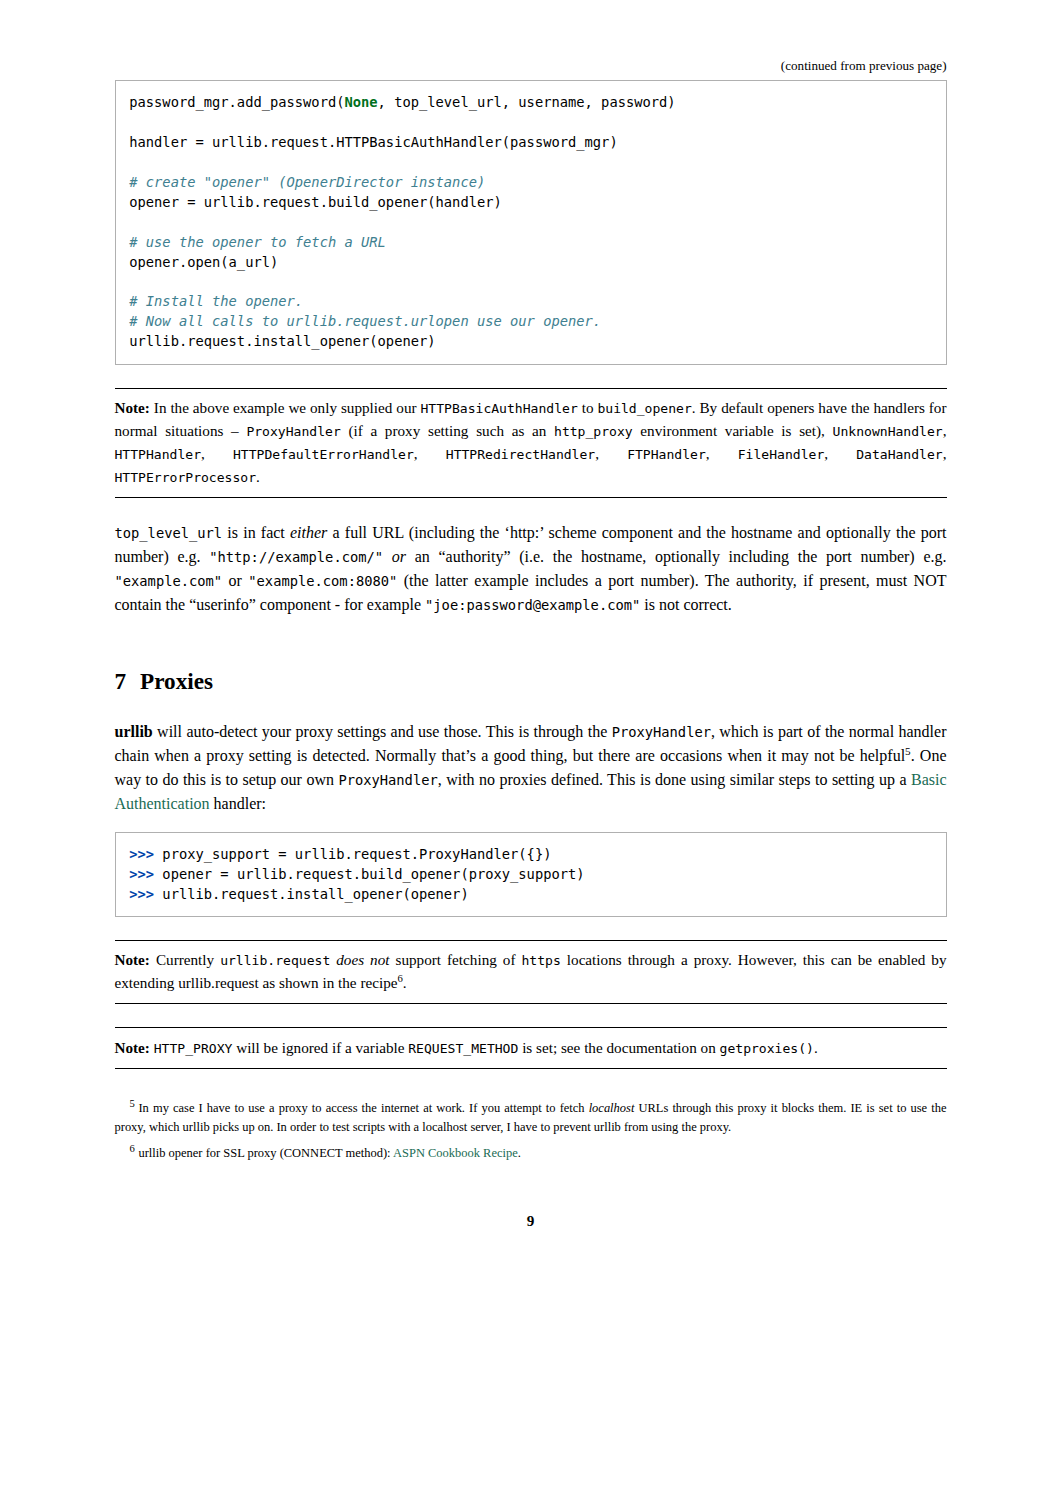(continued from previous page)
password_mgr.add_password(None, top_level_url, username, password)

handler = urllib.request.HTTPBasicAuthHandler(password_mgr)

# create "opener" (OpenerDirector instance)
opener = urllib.request.build_opener(handler)

# use the opener to fetch a URL
opener.open(a_url)

# Install the opener.
# Now all calls to urllib.request.urlopen use our opener.
urllib.request.install_opener(opener)
Note: In the above example we only supplied our HTTPBasicAuthHandler to build_opener. By default openers have the handlers for normal situations – ProxyHandler (if a proxy setting such as an http_proxy environment variable is set), UnknownHandler, HTTPHandler, HTTPDefaultErrorHandler, HTTPRedirectHandler, FTPHandler, FileHandler, DataHandler, HTTPErrorProcessor.
top_level_url is in fact either a full URL (including the ‘http:’ scheme component and the hostname and optionally the port number) e.g. "http://example.com/" or an “authority” (i.e. the hostname, optionally including the port number) e.g. "example.com" or "example.com:8080" (the latter example includes a port number). The authority, if present, must NOT contain the “userinfo” component - for example "joe:password@example.com" is not correct.
7 Proxies
urllib will auto-detect your proxy settings and use those. This is through the ProxyHandler, which is part of the normal handler chain when a proxy setting is detected. Normally that’s a good thing, but there are occasions when it may not be helpful5. One way to do this is to setup our own ProxyHandler, with no proxies defined. This is done using similar steps to setting up a Basic Authentication handler:
>>> proxy_support = urllib.request.ProxyHandler({})
>>> opener = urllib.request.build_opener(proxy_support)
>>> urllib.request.install_opener(opener)
Note: Currently urllib.request does not support fetching of https locations through a proxy. However, this can be enabled by extending urllib.request as shown in the recipe6.
Note: HTTP_PROXY will be ignored if a variable REQUEST_METHOD is set; see the documentation on getproxies().
5 In my case I have to use a proxy to access the internet at work. If you attempt to fetch localhost URLs through this proxy it blocks them. IE is set to use the proxy, which urllib picks up on. In order to test scripts with a localhost server, I have to prevent urllib from using the proxy.
6urllib opener for SSL proxy (CONNECT method): ASPN Cookbook Recipe.
9